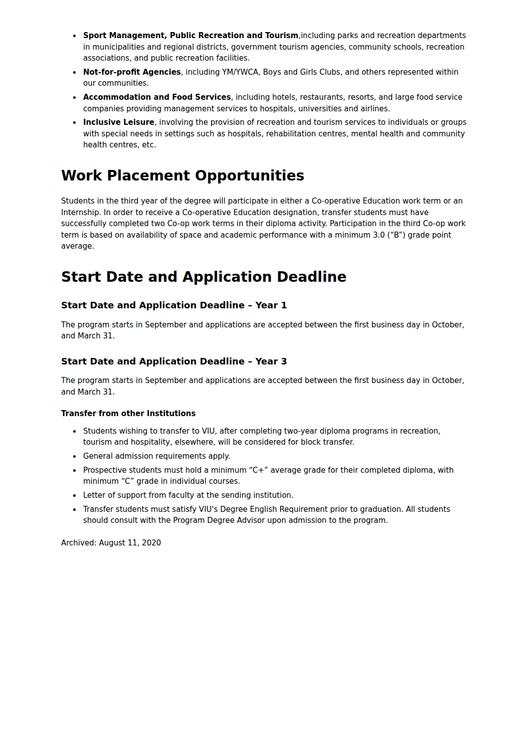Sport Management, Public Recreation and Tourism,including parks and recreation departments in municipalities and regional districts, government tourism agencies, community schools, recreation associations, and public recreation facilities.
Not-for-profit Agencies, including YM/YWCA, Boys and Girls Clubs, and others represented within our communities.
Accommodation and Food Services, including hotels, restaurants, resorts, and large food service companies providing management services to hospitals, universities and airlines.
Inclusive Leisure, involving the provision of recreation and tourism services to individuals or groups with special needs in settings such as hospitals, rehabilitation centres, mental health and community health centres, etc.
Work Placement Opportunities
Students in the third year of the degree will participate in either a Co-operative Education work term or an Internship. In order to receive a Co-operative Education designation, transfer students must have successfully completed two Co-op work terms in their diploma activity. Participation in the third Co-op work term is based on availability of space and academic performance with a minimum 3.0 (“B”) grade point average.
Start Date and Application Deadline
Start Date and Application Deadline – Year 1
The program starts in September and applications are accepted between the first business day in October, and March 31.
Start Date and Application Deadline – Year 3
The program starts in September and applications are accepted between the first business day in October, and March 31.
Transfer from other Institutions
Students wishing to transfer to VIU, after completing two-year diploma programs in recreation, tourism and hospitality, elsewhere, will be considered for block transfer.
General admission requirements apply.
Prospective students must hold a minimum “C+” average grade for their completed diploma, with minimum “C” grade in individual courses.
Letter of support from faculty at the sending institution.
Transfer students must satisfy VIU's Degree English Requirement prior to graduation. All students should consult with the Program Degree Advisor upon admission to the program.
Archived: August 11, 2020